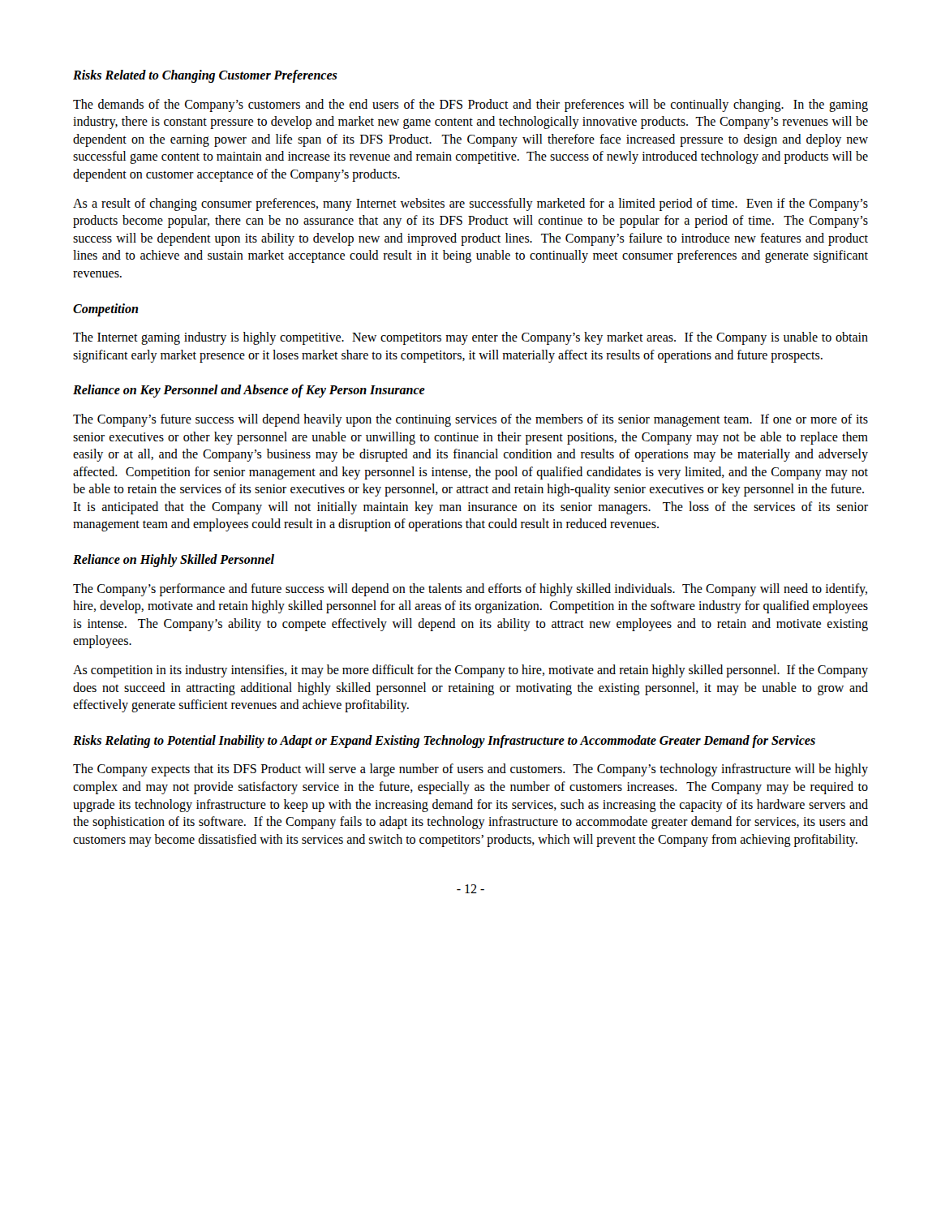Risks Related to Changing Customer Preferences
The demands of the Company’s customers and the end users of the DFS Product and their preferences will be continually changing. In the gaming industry, there is constant pressure to develop and market new game content and technologically innovative products. The Company’s revenues will be dependent on the earning power and life span of its DFS Product. The Company will therefore face increased pressure to design and deploy new successful game content to maintain and increase its revenue and remain competitive. The success of newly introduced technology and products will be dependent on customer acceptance of the Company’s products.
As a result of changing consumer preferences, many Internet websites are successfully marketed for a limited period of time. Even if the Company’s products become popular, there can be no assurance that any of its DFS Product will continue to be popular for a period of time. The Company’s success will be dependent upon its ability to develop new and improved product lines. The Company’s failure to introduce new features and product lines and to achieve and sustain market acceptance could result in it being unable to continually meet consumer preferences and generate significant revenues.
Competition
The Internet gaming industry is highly competitive. New competitors may enter the Company’s key market areas. If the Company is unable to obtain significant early market presence or it loses market share to its competitors, it will materially affect its results of operations and future prospects.
Reliance on Key Personnel and Absence of Key Person Insurance
The Company’s future success will depend heavily upon the continuing services of the members of its senior management team. If one or more of its senior executives or other key personnel are unable or unwilling to continue in their present positions, the Company may not be able to replace them easily or at all, and the Company’s business may be disrupted and its financial condition and results of operations may be materially and adversely affected. Competition for senior management and key personnel is intense, the pool of qualified candidates is very limited, and the Company may not be able to retain the services of its senior executives or key personnel, or attract and retain high-quality senior executives or key personnel in the future. It is anticipated that the Company will not initially maintain key man insurance on its senior managers. The loss of the services of its senior management team and employees could result in a disruption of operations that could result in reduced revenues.
Reliance on Highly Skilled Personnel
The Company’s performance and future success will depend on the talents and efforts of highly skilled individuals. The Company will need to identify, hire, develop, motivate and retain highly skilled personnel for all areas of its organization. Competition in the software industry for qualified employees is intense. The Company’s ability to compete effectively will depend on its ability to attract new employees and to retain and motivate existing employees.
As competition in its industry intensifies, it may be more difficult for the Company to hire, motivate and retain highly skilled personnel. If the Company does not succeed in attracting additional highly skilled personnel or retaining or motivating the existing personnel, it may be unable to grow and effectively generate sufficient revenues and achieve profitability.
Risks Relating to Potential Inability to Adapt or Expand Existing Technology Infrastructure to Accommodate Greater Demand for Services
The Company expects that its DFS Product will serve a large number of users and customers. The Company’s technology infrastructure will be highly complex and may not provide satisfactory service in the future, especially as the number of customers increases. The Company may be required to upgrade its technology infrastructure to keep up with the increasing demand for its services, such as increasing the capacity of its hardware servers and the sophistication of its software. If the Company fails to adapt its technology infrastructure to accommodate greater demand for services, its users and customers may become dissatisfied with its services and switch to competitors’ products, which will prevent the Company from achieving profitability.
- 12 -